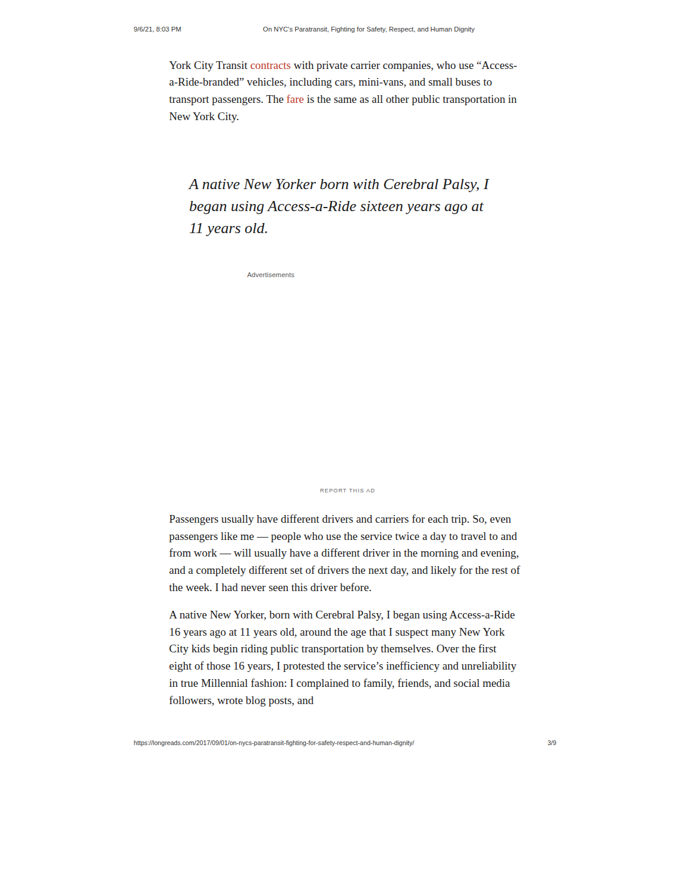9/6/21, 8:03 PM
On NYC's Paratransit, Fighting for Safety, Respect, and Human Dignity
York City Transit contracts with private carrier companies, who use “Access-a-Ride-branded” vehicles, including cars, mini-vans, and small buses to transport passengers. The fare is the same as all other public transportation in New York City.
A native New Yorker born with Cerebral Palsy, I began using Access-a-Ride sixteen years ago at 11 years old.
Advertisements
REPORT THIS AD
Passengers usually have different drivers and carriers for each trip. So, even passengers like me — people who use the service twice a day to travel to and from work — will usually have a different driver in the morning and evening, and a completely different set of drivers the next day, and likely for the rest of the week. I had never seen this driver before.
A native New Yorker, born with Cerebral Palsy, I began using Access-a-Ride 16 years ago at 11 years old, around the age that I suspect many New York City kids begin riding public transportation by themselves. Over the first eight of those 16 years, I protested the service’s inefficiency and unreliability in true Millennial fashion: I complained to family, friends, and social media followers, wrote blog posts, and
https://longreads.com/2017/09/01/on-nycs-paratransit-fighting-for-safety-respect-and-human-dignity/
3/9